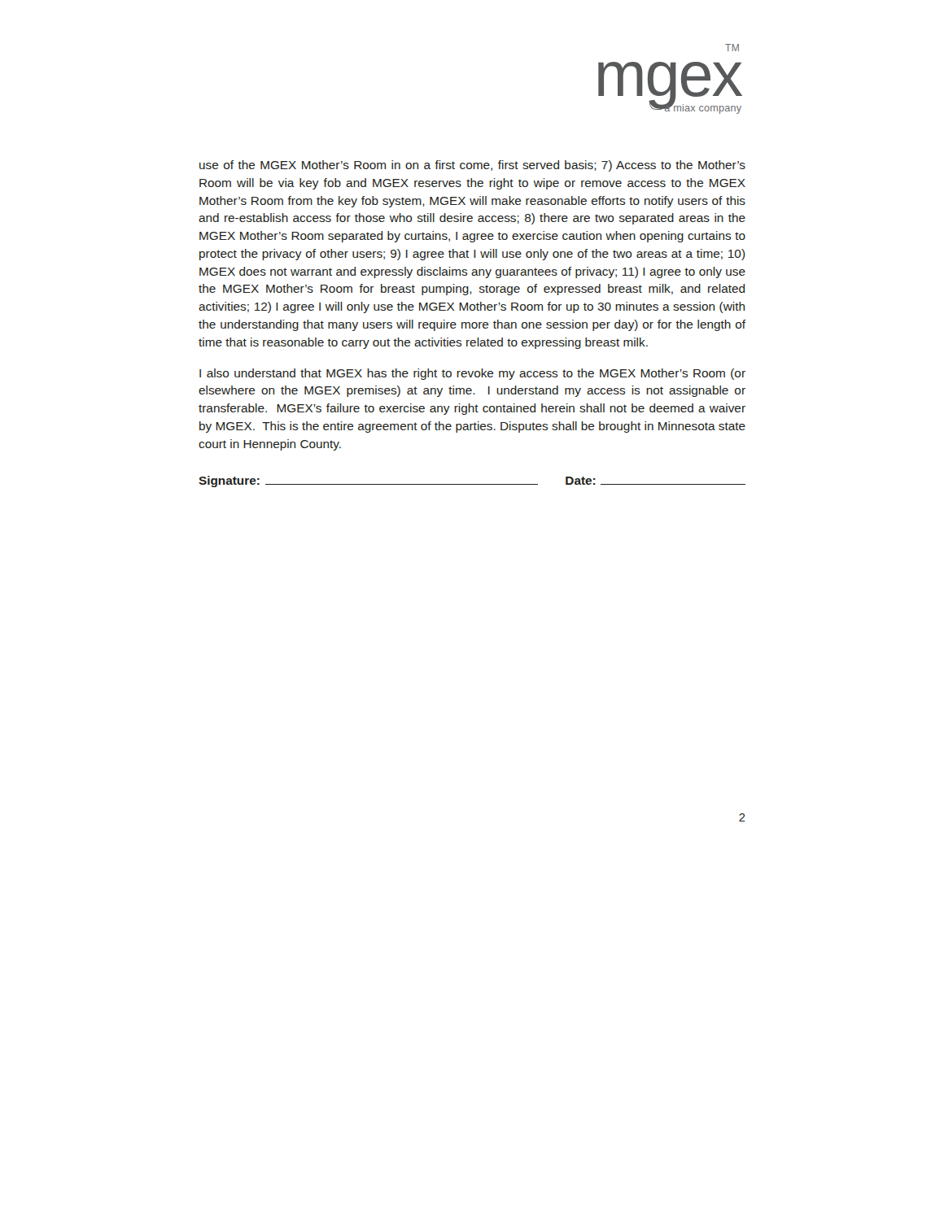TM mgex a miax company
use of the MGEX Mother’s Room in on a first come, first served basis; 7) Access to the Mother’s Room will be via key fob and MGEX reserves the right to wipe or remove access to the MGEX Mother’s Room from the key fob system, MGEX will make reasonable efforts to notify users of this and re-establish access for those who still desire access; 8) there are two separated areas in the MGEX Mother’s Room separated by curtains, I agree to exercise caution when opening curtains to protect the privacy of other users; 9) I agree that I will use only one of the two areas at a time; 10) MGEX does not warrant and expressly disclaims any guarantees of privacy; 11) I agree to only use the MGEX Mother’s Room for breast pumping, storage of expressed breast milk, and related activities; 12) I agree I will only use the MGEX Mother’s Room for up to 30 minutes a session (with the understanding that many users will require more than one session per day) or for the length of time that is reasonable to carry out the activities related to expressing breast milk.
I also understand that MGEX has the right to revoke my access to the MGEX Mother’s Room (or elsewhere on the MGEX premises) at any time. I understand my access is not assignable or transferable. MGEX’s failure to exercise any right contained herein shall not be deemed a waiver by MGEX. This is the entire agreement of the parties. Disputes shall be brought in Minnesota state court in Hennepin County.
Signature: Date:
2